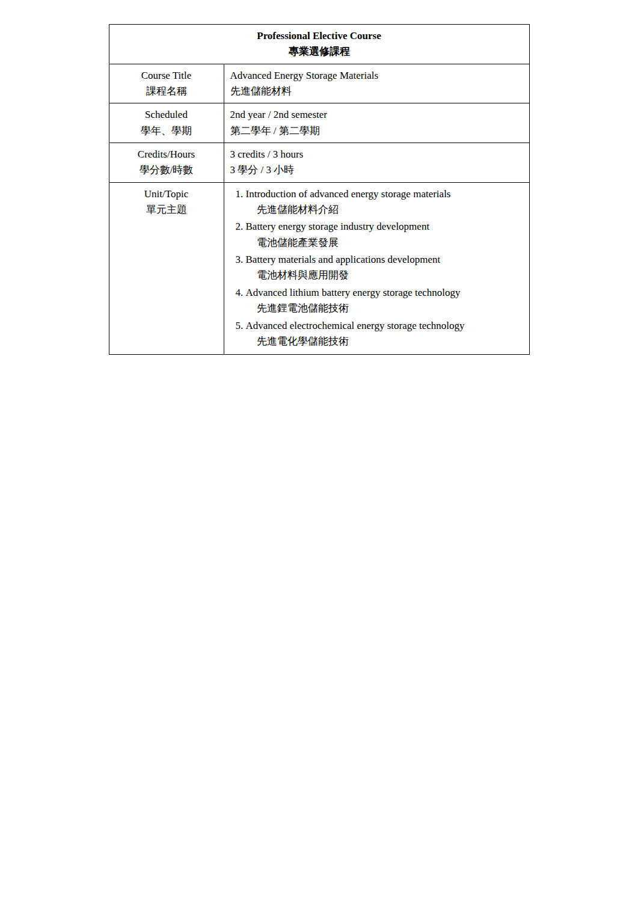| Professional Elective Course 專業選修課程 |
| Course Title 課程名稱 | Advanced Energy Storage Materials 先進儲能材料 |
| Scheduled 學年、學期 | 2nd year / 2nd semester 第二學年 / 第二學期 |
| Credits/Hours 學分數/時數 | 3 credits / 3 hours 3 學分 / 3 小時 |
| Unit/Topic 單元主題 | Introduction of advanced energy storage materials 先進儲能材料介紹 Battery energy storage industry development 電池儲能產業發展 Battery materials and applications development 電池材料與應用開發 Advanced lithium battery energy storage technology 先進鋰電池儲能技術 Advanced electrochemical energy storage technology 先進電化學儲能技術 |